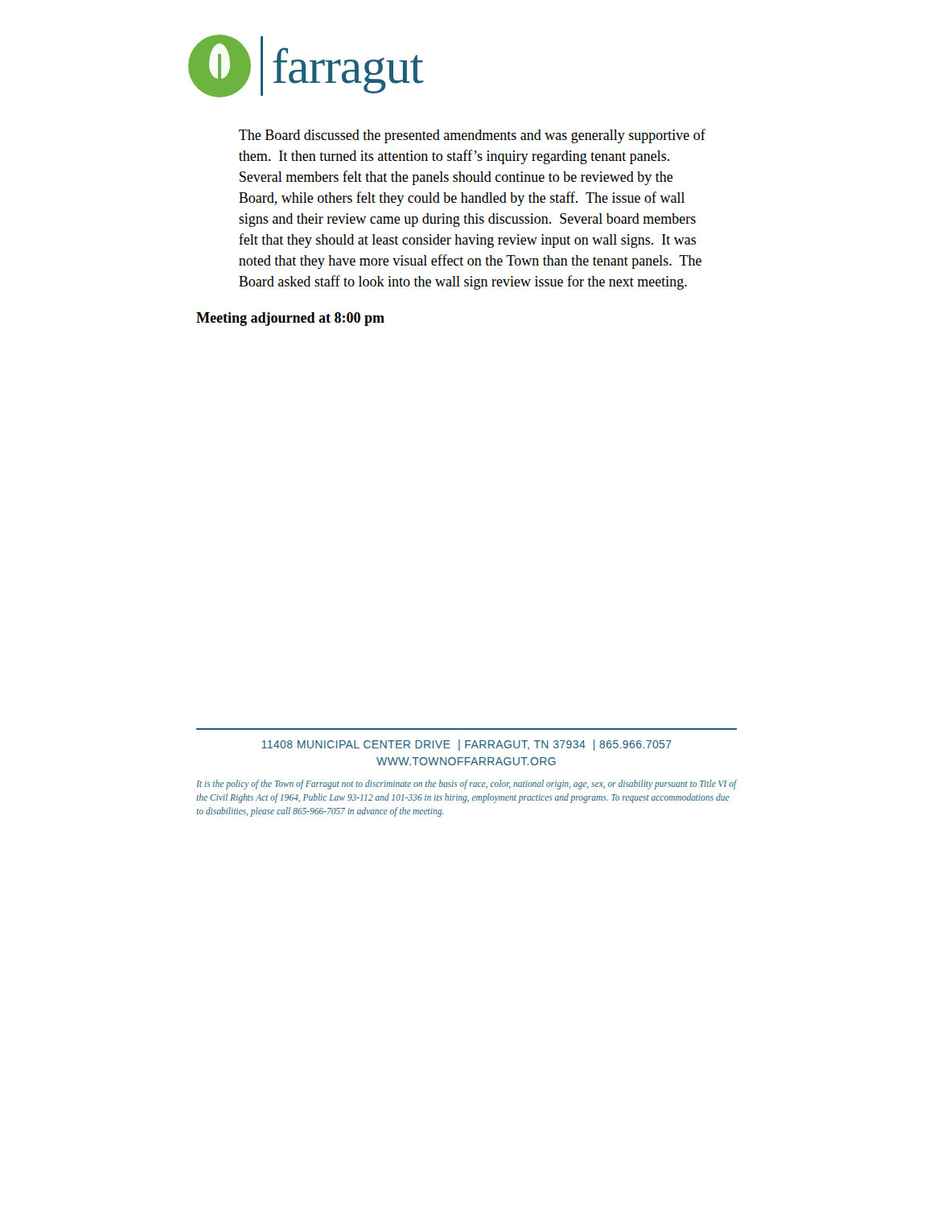farragut
The Board discussed the presented amendments and was generally supportive of them. It then turned its attention to staff’s inquiry regarding tenant panels. Several members felt that the panels should continue to be reviewed by the Board, while others felt they could be handled by the staff. The issue of wall signs and their review came up during this discussion. Several board members felt that they should at least consider having review input on wall signs. It was noted that they have more visual effect on the Town than the tenant panels. The Board asked staff to look into the wall sign review issue for the next meeting.
Meeting adjourned at 8:00 pm
11408 MUNICIPAL CENTER DRIVE | FARRAGUT, TN 37934 | 865.966.7057
WWW.TOWNOFFARRAGUT.ORG
It is the policy of the Town of Farragut not to discriminate on the basis of race, color, national origin, age, sex, or disability pursuant to Title VI of the Civil Rights Act of 1964, Public Law 93-112 and 101-336 in its hiring, employment practices and programs. To request accommodations due to disabilities, please call 865-966-7057 in advance of the meeting.